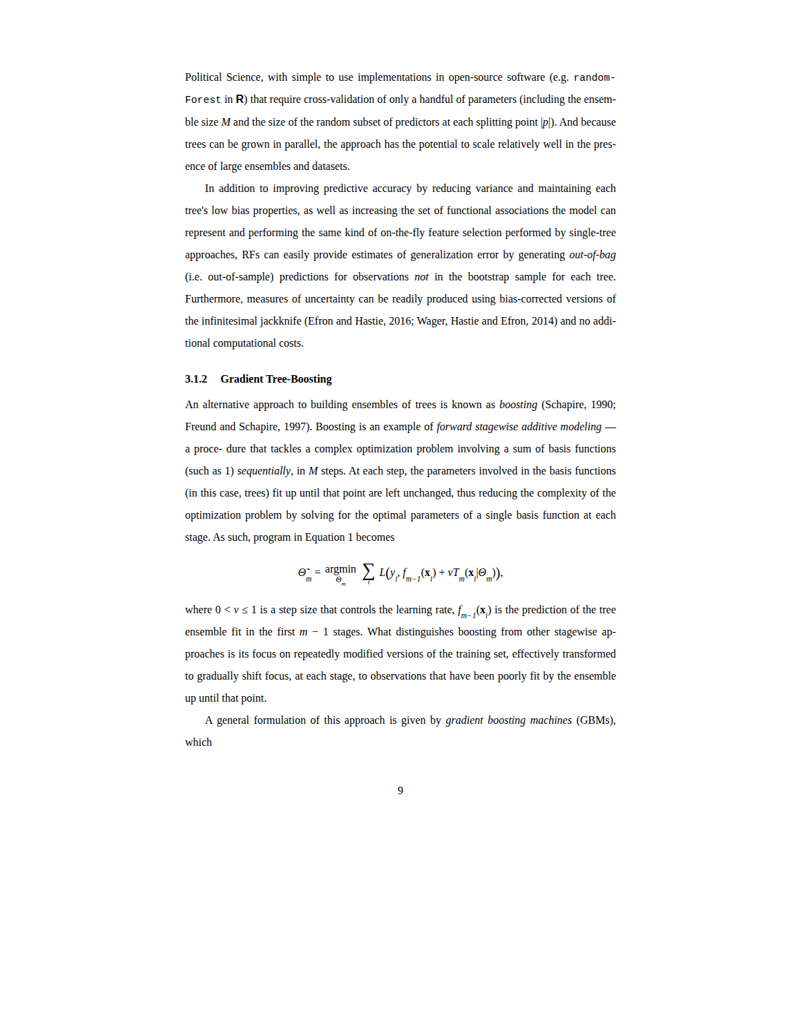Political Science, with simple to use implementations in open-source software (e.g. randomForest in R) that require cross-validation of only a handful of parameters (including the ensemble size M and the size of the random subset of predictors at each splitting point |p|). And because trees can be grown in parallel, the approach has the potential to scale relatively well in the presence of large ensembles and datasets.
In addition to improving predictive accuracy by reducing variance and maintaining each tree's low bias properties, as well as increasing the set of functional associations the model can represent and performing the same kind of on-the-fly feature selection performed by single-tree approaches, RFs can easily provide estimates of generalization error by generating out-of-bag (i.e. out-of-sample) predictions for observations not in the bootstrap sample for each tree. Furthermore, measures of uncertainty can be readily produced using bias-corrected versions of the infinitesimal jackknife (Efron and Hastie, 2016; Wager, Hastie and Efron, 2014) and no additional computational costs.
3.1.2 Gradient Tree-Boosting
An alternative approach to building ensembles of trees is known as boosting (Schapire, 1990; Freund and Schapire, 1997). Boosting is an example of forward stagewise additive modeling — a proce- dure that tackles a complex optimization problem involving a sum of basis functions (such as 1) sequentially, in M steps. At each step, the parameters involved in the basis functions (in this case, trees) fit up until that point are left unchanged, thus reducing the complexity of the optimization problem by solving for the optimal parameters of a single basis function at each stage. As such, program in Equation 1 becomes
Θ̃m = argmin Θm ∑ i L(yi, fm−1(xi) + νTm(xi|Θm)),
where 0 < ν ≤ 1 is a step size that controls the learning rate, fm−1(xi) is the prediction of the tree ensemble fit in the first m − 1 stages. What distinguishes boosting from other stagewise approaches is its focus on repeatedly modified versions of the training set, effectively transformed to gradually shift focus, at each stage, to observations that have been poorly fit by the ensemble up until that point.
A general formulation of this approach is given by gradient boosting machines (GBMs), which
9